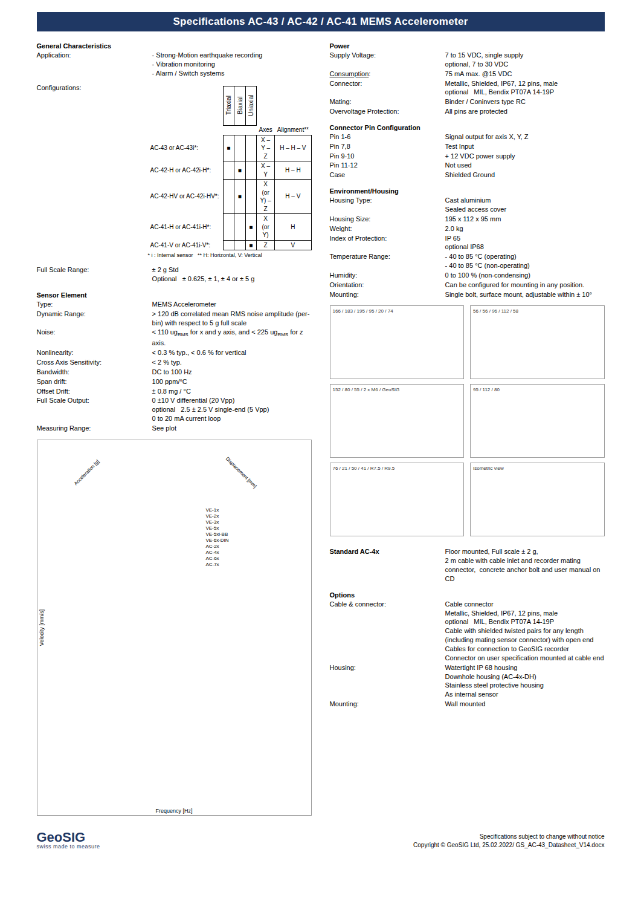Specifications AC-43 / AC-42 / AC-41 MEMS Accelerometer
General Characteristics
| Application: | - Strong-Motion earthquake recording - Vibration monitoring - Alarm / Switch systems |
| Configurations: | / / Triaxial / Biaxial / Uniaxial / / / / --- / --- / --- / --- / --- / --- / / / / / / Axes / Alignment** / / AC-43 or AC-43i*: / ■ / / / X – Y – Z / H – H – V / / AC-42-H or AC-42i-H*: / / ■ / / X – Y / H – H / / AC-42-HV or AC-42i-HV*: / / ■ / / X (or Y) – Z / H – V / / AC-41-H or AC-41i-H*: / / / ■ / X (or Y) / H / / AC-41-V or AC-41i-V*: / / / ■ / Z / V / * i : Internal sensor ** H: Horizontal, V: Vertical |
| Full Scale Range: | ± 2 g Std Optional ± 0.625, ± 1, ± 4 or ± 5 g |
Sensor Element
| Type: | MEMS Accelerometer |
| Dynamic Range: | > 120 dB correlated mean RMS noise amplitude (per-bin) with respect to 5 g full scale |
| Noise: | < 110 ug RMS for x and y axis, and < 225 ug RMS for z axis. |
| Nonlinearity: | < 0.3 % typ., < 0.6 % for vertical |
| Cross Axis Sensitivity: | < 2 % typ. |
| Bandwidth: | DC to 100 Hz |
| Span drift: | 100 ppm/°C |
| Offset Drift: | ± 0.8 mg / °C |
| Full Scale Output: | 0 ±10 V differential (20 Vpp) optional 2.5 ± 2.5 V single-end (5 Vpp) 0 to 20 mA current loop |
| Measuring Range: | See plot |
Velocity [mm/s]
Frequency [Hz]
Acceleration [g]
Displacement [mm]
VE-1x
VE-2x
VE-3x
VE-5x
VE-5xl-BB
VE-6x-DIN
AC-2x
AC-4x
AC-6x
AC-7x
Power
| Supply Voltage: | 7 to 15 VDC, single supply optional, 7 to 30 VDC |
| Consumption : | 75 mA max. @15 VDC |
| Connector: | Metallic, Shielded, IP67, 12 pins, male optional MIL, Bendix PT07A 14-19P |
| Mating: | Binder / Coninvers type RC |
| Overvoltage Protection: | All pins are protected |
Connector Pin Configuration
| Pin 1-6 | Signal output for axis X, Y, Z |
| Pin 7,8 | Test Input |
| Pin 9-10 | + 12 VDC power supply |
| Pin 11-12 | Not used |
| Case | Shielded Ground |
Environment/Housing
| Housing Type: | Cast aluminium Sealed access cover |
| Housing Size: | 195 x 112 x 95 mm |
| Weight: | 2.0 kg |
| Index of Protection: | IP 65 optional IP68 |
| Temperature Range: | - 40 to 85 °C (operating) - 40 to 85 °C (non-operating) |
| Humidity: | 0 to 100 % (non-condensing) |
| Orientation: | Can be configured for mounting in any position. |
| Mounting: | Single bolt, surface mount, adjustable within ± 10° |
166 / 183 / 195 / 95 / 20 / 74
56 / 56 / 96 / 112 / 58
152 / 80 / 55 / 2 x M6 / GeoSIG
95 / 112 / 80
76 / 21 / 50 / 41 / R7.5 / R9.5
Isometric view
| Standard AC-4x | Floor mounted, Full scale ± 2 g, 2 m cable with cable inlet and recorder mating connector, concrete anchor bolt and user manual on CD |
Options
| Cable & connector: | Cable connector Metallic, Shielded, IP67, 12 pins, male optional MIL, Bendix PT07A 14-19P Cable with shielded twisted pairs for any length (including mating sensor connector) with open end Cables for connection to GeoSIG recorder Connector on user specification mounted at cable end |
| Housing: | Watertight IP 68 housing Downhole housing (AC-4x-DH) Stainless steel protective housing As internal sensor |
| Mounting: | Wall mounted |
GeoSIGswiss made to measure
Specifications subject to change without notice
Copyright © GeoSIG Ltd, 25.02.2022/ GS_AC-43_Datasheet_V14.docx